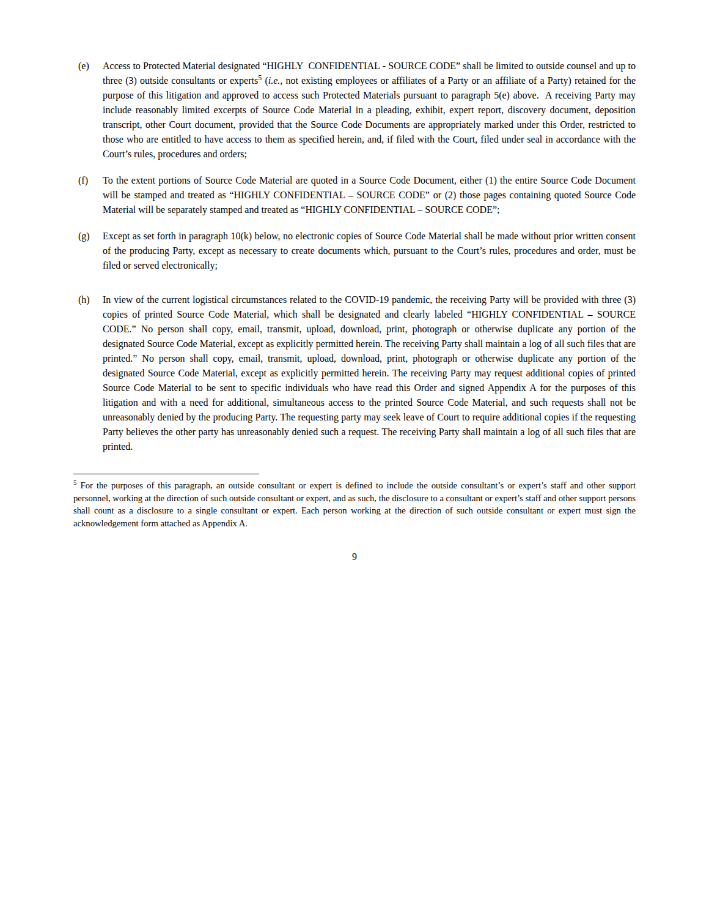(e)
Access to Protected Material designated “HIGHLY CONFIDENTIAL - SOURCE CODE” shall be limited to outside counsel and up to three (3) outside consultants or experts5 (i.e., not existing employees or affiliates of a Party or an affiliate of a Party) retained for the purpose of this litigation and approved to access such Protected Materials pursuant to paragraph 5(e) above. A receiving Party may include reasonably limited excerpts of Source Code Material in a pleading, exhibit, expert report, discovery document, deposition transcript, other Court document, provided that the Source Code Documents are appropriately marked under this Order, restricted to those who are entitled to have access to them as specified herein, and, if filed with the Court, filed under seal in accordance with the Court’s rules, procedures and orders;
(f)
To the extent portions of Source Code Material are quoted in a Source Code Document, either (1) the entire Source Code Document will be stamped and treated as “HIGHLY CONFIDENTIAL – SOURCE CODE” or (2) those pages containing quoted Source Code Material will be separately stamped and treated as “HIGHLY CONFIDENTIAL – SOURCE CODE”;
(g)
Except as set forth in paragraph 10(k) below, no electronic copies of Source Code Material shall be made without prior written consent of the producing Party, except as necessary to create documents which, pursuant to the Court’s rules, procedures and order, must be filed or served electronically;
(h)
In view of the current logistical circumstances related to the COVID-19 pandemic, the receiving Party will be provided with three (3) copies of printed Source Code Material, which shall be designated and clearly labeled “HIGHLY CONFIDENTIAL – SOURCE CODE.” No person shall copy, email, transmit, upload, download, print, photograph or otherwise duplicate any portion of the designated Source Code Material, except as explicitly permitted herein. The receiving Party shall maintain a log of all such files that are printed.” No person shall copy, email, transmit, upload, download, print, photograph or otherwise duplicate any portion of the designated Source Code Material, except as explicitly permitted herein. The receiving Party may request additional copies of printed Source Code Material to be sent to specific individuals who have read this Order and signed Appendix A for the purposes of this litigation and with a need for additional, simultaneous access to the printed Source Code Material, and such requests shall not be unreasonably denied by the producing Party. The requesting party may seek leave of Court to require additional copies if the requesting Party believes the other party has unreasonably denied such a request. The receiving Party shall maintain a log of all such files that are printed.
5 For the purposes of this paragraph, an outside consultant or expert is defined to include the outside consultant’s or expert’s staff and other support personnel, working at the direction of such outside consultant or expert, and as such, the disclosure to a consultant or expert’s staff and other support persons shall count as a disclosure to a single consultant or expert. Each person working at the direction of such outside consultant or expert must sign the acknowledgement form attached as Appendix A.
9